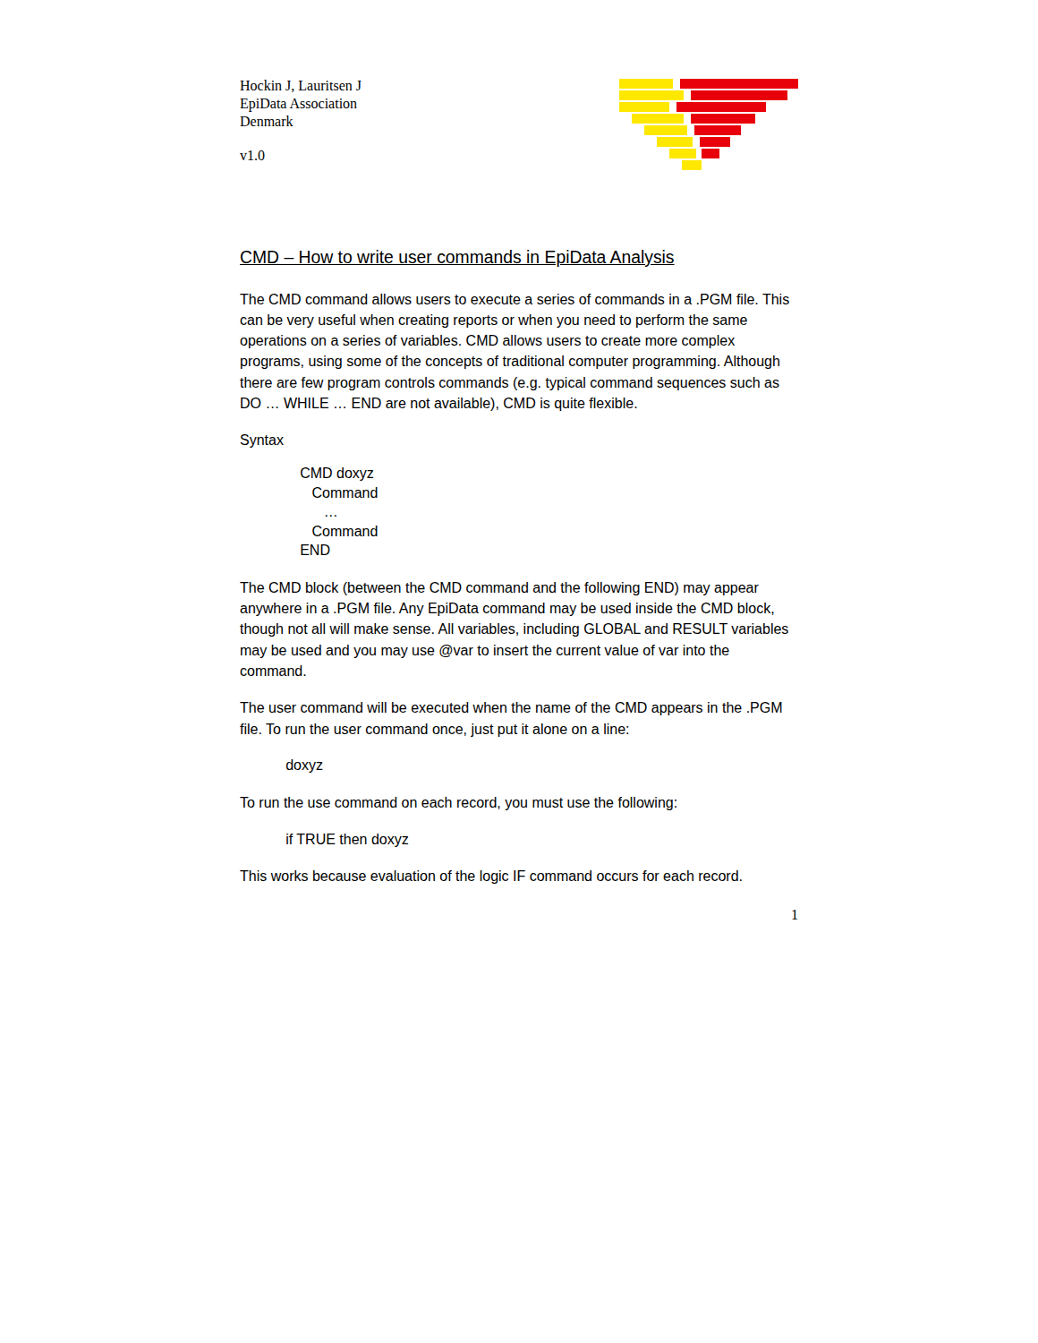Hockin J, Lauritsen J
EpiData Association
Denmark
v1.0
CMD – How to write user commands in EpiData Analysis
The CMD command allows users to execute a series of commands in a .PGM file. This can be very useful when creating reports or when you need to perform the same operations on a series of variables. CMD allows users to create more complex programs, using some of the concepts of traditional computer programming. Although there are few program controls commands (e.g. typical command sequences such as DO … WHILE … END are not available), CMD is quite flexible.
Syntax
CMD doxyz Command … Command END
The CMD block (between the CMD command and the following END) may appear anywhere in a .PGM file. Any EpiData command may be used inside the CMD block, though not all will make sense. All variables, including GLOBAL and RESULT variables may be used and you may use @var to insert the current value of var into the command.
The user command will be executed when the name of the CMD appears in the .PGM file. To run the user command once, just put it alone on a line:
doxyz
To run the use command on each record, you must use the following:
if TRUE then doxyz
This works because evaluation of the logic IF command occurs for each record.
1